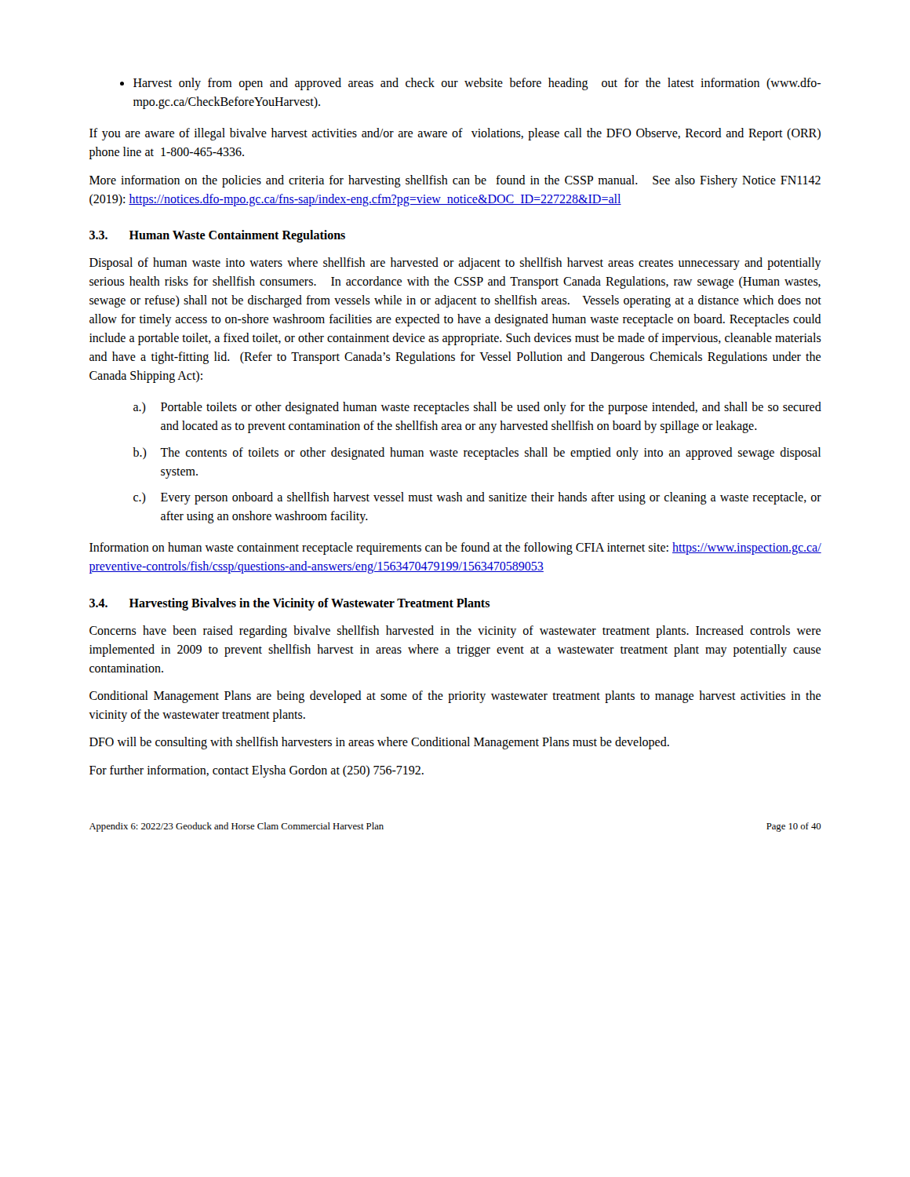Harvest only from open and approved areas and check our website before heading out for the latest information (www.dfo-mpo.gc.ca/CheckBeforeYouHarvest).
If you are aware of illegal bivalve harvest activities and/or are aware of violations, please call the DFO Observe, Record and Report (ORR) phone line at 1-800-465-4336.
More information on the policies and criteria for harvesting shellfish can be found in the CSSP manual. See also Fishery Notice FN1142 (2019): https://notices.dfo-mpo.gc.ca/fns-sap/index-eng.cfm?pg=view_notice&DOC_ID=227228&ID=all
3.3. Human Waste Containment Regulations
Disposal of human waste into waters where shellfish are harvested or adjacent to shellfish harvest areas creates unnecessary and potentially serious health risks for shellfish consumers. In accordance with the CSSP and Transport Canada Regulations, raw sewage (Human wastes, sewage or refuse) shall not be discharged from vessels while in or adjacent to shellfish areas. Vessels operating at a distance which does not allow for timely access to on-shore washroom facilities are expected to have a designated human waste receptacle on board. Receptacles could include a portable toilet, a fixed toilet, or other containment device as appropriate. Such devices must be made of impervious, cleanable materials and have a tight-fitting lid. (Refer to Transport Canada’s Regulations for Vessel Pollution and Dangerous Chemicals Regulations under the Canada Shipping Act):
a.) Portable toilets or other designated human waste receptacles shall be used only for the purpose intended, and shall be so secured and located as to prevent contamination of the shellfish area or any harvested shellfish on board by spillage or leakage.
b.) The contents of toilets or other designated human waste receptacles shall be emptied only into an approved sewage disposal system.
c.) Every person onboard a shellfish harvest vessel must wash and sanitize their hands after using or cleaning a waste receptacle, or after using an onshore washroom facility.
Information on human waste containment receptacle requirements can be found at the following CFIA internet site: https://www.inspection.gc.ca/preventive-controls/fish/cssp/questions-and-answers/eng/1563470479199/1563470589053
3.4. Harvesting Bivalves in the Vicinity of Wastewater Treatment Plants
Concerns have been raised regarding bivalve shellfish harvested in the vicinity of wastewater treatment plants. Increased controls were implemented in 2009 to prevent shellfish harvest in areas where a trigger event at a wastewater treatment plant may potentially cause contamination.
Conditional Management Plans are being developed at some of the priority wastewater treatment plants to manage harvest activities in the vicinity of the wastewater treatment plants.
DFO will be consulting with shellfish harvesters in areas where Conditional Management Plans must be developed.
For further information, contact Elysha Gordon at (250) 756-7192.
Appendix 6: 2022/23 Geoduck and Horse Clam Commercial Harvest Plan
Page 10 of 40